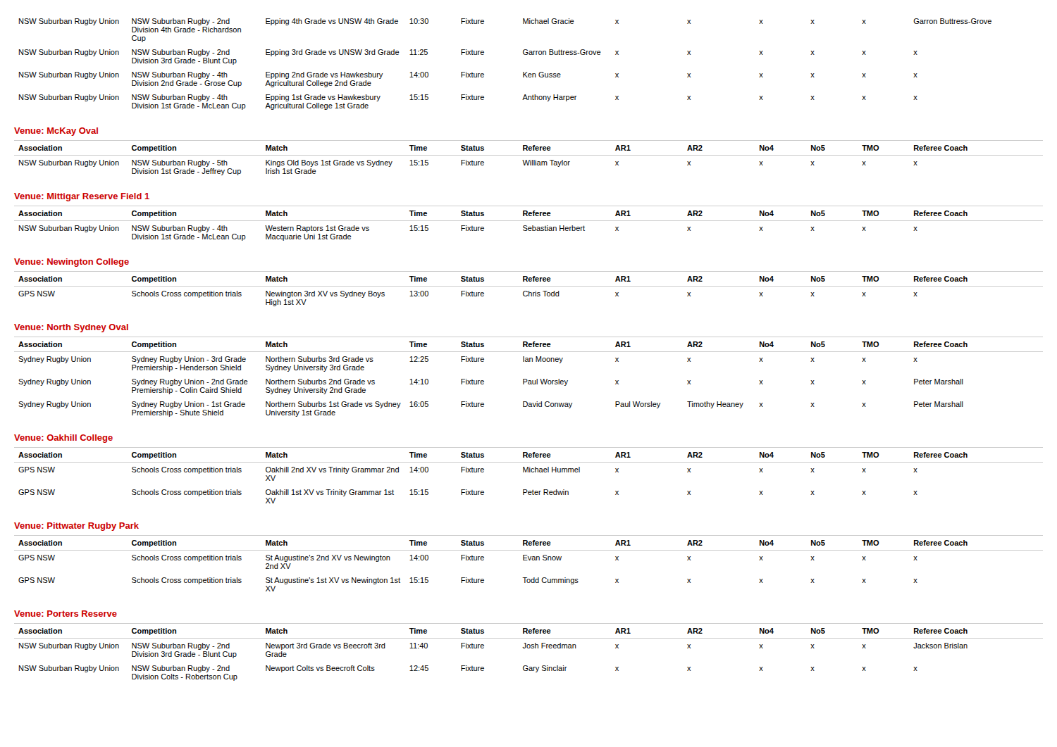| NSW Suburban Rugby Union | NSW Suburban Rugby - 2nd Division 4th Grade - Richardson Cup | Epping 4th Grade vs UNSW 4th Grade | 10:30 | Fixture | Michael Gracie | x | x | x | x | x | Garron Buttress-Grove |
| NSW Suburban Rugby Union | NSW Suburban Rugby - 2nd Division 3rd Grade - Blunt Cup | Epping 3rd Grade vs UNSW 3rd Grade | 11:25 | Fixture | Garron Buttress-Grove | x | x | x | x | x | x |
| NSW Suburban Rugby Union | NSW Suburban Rugby - 4th Division 2nd Grade - Grose Cup | Epping 2nd Grade vs Hawkesbury Agricultural College 2nd Grade | 14:00 | Fixture | Ken Gusse | x | x | x | x | x | x |
| NSW Suburban Rugby Union | NSW Suburban Rugby - 4th Division 1st Grade - McLean Cup | Epping 1st Grade vs Hawkesbury Agricultural College 1st Grade | 15:15 | Fixture | Anthony Harper | x | x | x | x | x | x |
Venue: McKay Oval
| Association | Competition | Match | Time | Status | Referee | AR1 | AR2 | No4 | No5 | TMO | Referee Coach |
| NSW Suburban Rugby Union | NSW Suburban Rugby - 5th Division 1st Grade - Jeffrey Cup | Kings Old Boys 1st Grade vs Sydney Irish 1st Grade | 15:15 | Fixture | William Taylor | x | x | x | x | x | x |
Venue: Mittigar Reserve Field 1
| Association | Competition | Match | Time | Status | Referee | AR1 | AR2 | No4 | No5 | TMO | Referee Coach |
| NSW Suburban Rugby Union | NSW Suburban Rugby - 4th Division 1st Grade - McLean Cup | Western Raptors 1st Grade vs Macquarie Uni 1st Grade | 15:15 | Fixture | Sebastian Herbert | x | x | x | x | x | x |
Venue: Newington College
| Association | Competition | Match | Time | Status | Referee | AR1 | AR2 | No4 | No5 | TMO | Referee Coach |
| GPS NSW | Schools Cross competition trials | Newington 3rd XV vs Sydney Boys High 1st XV | 13:00 | Fixture | Chris Todd | x | x | x | x | x | x |
Venue: North Sydney Oval
| Association | Competition | Match | Time | Status | Referee | AR1 | AR2 | No4 | No5 | TMO | Referee Coach |
| Sydney Rugby Union | Sydney Rugby Union - 3rd Grade Premiership - Henderson Shield | Northern Suburbs 3rd Grade vs Sydney University 3rd Grade | 12:25 | Fixture | Ian Mooney | x | x | x | x | x | x |
| Sydney Rugby Union | Sydney Rugby Union - 2nd Grade Premiership - Colin Caird Shield | Northern Suburbs 2nd Grade vs Sydney University 2nd Grade | 14:10 | Fixture | Paul Worsley | x | x | x | x | x | Peter Marshall |
| Sydney Rugby Union | Sydney Rugby Union - 1st Grade Premiership - Shute Shield | Northern Suburbs 1st Grade vs Sydney University 1st Grade | 16:05 | Fixture | David Conway | Paul Worsley | Timothy Heaney | x | x | x | Peter Marshall |
Venue: Oakhill College
| Association | Competition | Match | Time | Status | Referee | AR1 | AR2 | No4 | No5 | TMO | Referee Coach |
| GPS NSW | Schools Cross competition trials | Oakhill 2nd XV vs Trinity Grammar 2nd XV | 14:00 | Fixture | Michael Hummel | x | x | x | x | x | x |
| GPS NSW | Schools Cross competition trials | Oakhill 1st XV vs Trinity Grammar 1st XV | 15:15 | Fixture | Peter Redwin | x | x | x | x | x | x |
Venue: Pittwater Rugby Park
| Association | Competition | Match | Time | Status | Referee | AR1 | AR2 | No4 | No5 | TMO | Referee Coach |
| GPS NSW | Schools Cross competition trials | St Augustine's 2nd XV vs Newington 2nd XV | 14:00 | Fixture | Evan Snow | x | x | x | x | x | x |
| GPS NSW | Schools Cross competition trials | St Augustine's 1st XV vs Newington 1st XV | 15:15 | Fixture | Todd Cummings | x | x | x | x | x | x |
Venue: Porters Reserve
| Association | Competition | Match | Time | Status | Referee | AR1 | AR2 | No4 | No5 | TMO | Referee Coach |
| NSW Suburban Rugby Union | NSW Suburban Rugby - 2nd Division 3rd Grade - Blunt Cup | Newport 3rd Grade vs Beecroft 3rd Grade | 11:40 | Fixture | Josh Freedman | x | x | x | x | x | Jackson Brislan |
| NSW Suburban Rugby Union | NSW Suburban Rugby - 2nd Division Colts - Robertson Cup | Newport Colts vs Beecroft Colts | 12:45 | Fixture | Gary Sinclair | x | x | x | x | x | x |